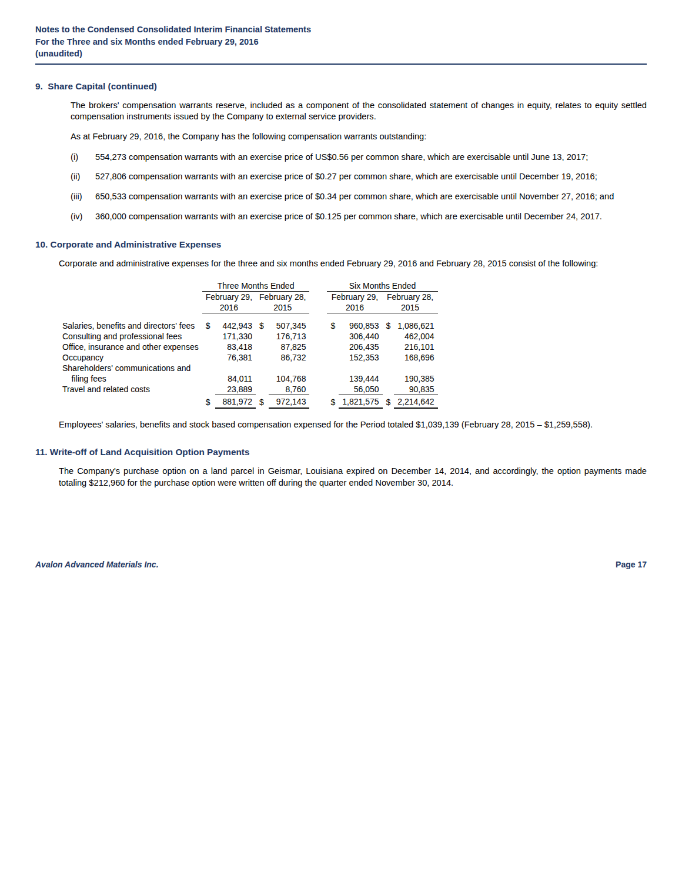Notes to the Condensed Consolidated Interim Financial Statements
For the Three and six Months ended February 29, 2016
(unaudited)
9. Share Capital (continued)
The brokers' compensation warrants reserve, included as a component of the consolidated statement of changes in equity, relates to equity settled compensation instruments issued by the Company to external service providers.
As at February 29, 2016, the Company has the following compensation warrants outstanding:
(i) 554,273 compensation warrants with an exercise price of US$0.56 per common share, which are exercisable until June 13, 2017;
(ii) 527,806 compensation warrants with an exercise price of $0.27 per common share, which are exercisable until December 19, 2016;
(iii) 650,533 compensation warrants with an exercise price of $0.34 per common share, which are exercisable until November 27, 2016; and
(iv) 360,000 compensation warrants with an exercise price of $0.125 per common share, which are exercisable until December 24, 2017.
10. Corporate and Administrative Expenses
Corporate and administrative expenses for the three and six months ended February 29, 2016 and February 28, 2015 consist of the following:
| | Three Months Ended | | Six Months Ended |
| | February 29, | February 28, | | February 29, | February 28, |
| | 2016 | 2015 | | 2016 | 2015 |
| Salaries, benefits and directors' fees | $ | 442,943 | $ | 507,345 | | $ | 960,853 | $ | 1,086,621 |
| Consulting and professional fees | | 171,330 | | 176,713 | | | 306,440 | | 462,004 |
| Office, insurance and other expenses | | 83,418 | | 87,825 | | | 206,435 | | 216,101 |
| Occupancy | | 76,381 | | 86,732 | | | 152,353 | | 168,696 |
| Shareholders' communications and | | | | | | | | | |
| filing fees | | 84,011 | | 104,768 | | | 139,444 | | 190,385 |
| Travel and related costs | | 23,889 | | 8,760 | | | 56,050 | | 90,835 |
| | $ | 881,972 | $ | 972,143 | | $ | 1,821,575 | $ | 2,214,642 |
Employees' salaries, benefits and stock based compensation expensed for the Period totaled $1,039,139 (February 28, 2015 – $1,259,558).
11. Write-off of Land Acquisition Option Payments
The Company's purchase option on a land parcel in Geismar, Louisiana expired on December 14, 2014, and accordingly, the option payments made totaling $212,960 for the purchase option were written off during the quarter ended November 30, 2014.
Avalon Advanced Materials Inc.
Page 17